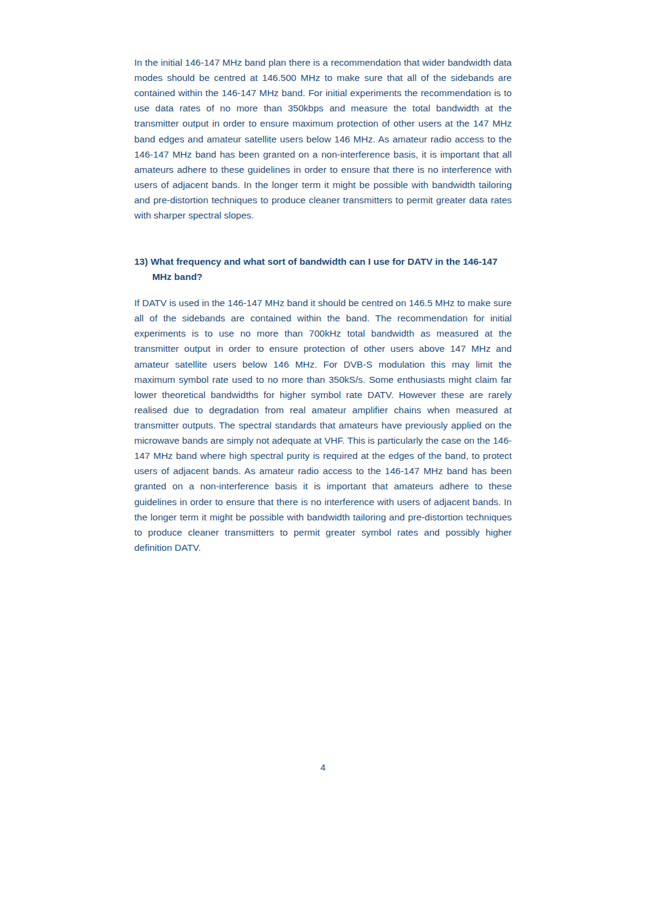In the initial 146-147 MHz band plan there is a recommendation that wider bandwidth data modes should be centred at 146.500 MHz to make sure that all of the sidebands are contained within the 146-147 MHz band. For initial experiments the recommendation is to use data rates of no more than 350kbps and measure the total bandwidth at the transmitter output in order to ensure maximum protection of other users at the 147 MHz band edges and amateur satellite users below 146 MHz. As amateur radio access to the 146-147 MHz band has been granted on a non-interference basis, it is important that all amateurs adhere to these guidelines in order to ensure that there is no interference with users of adjacent bands. In the longer term it might be possible with bandwidth tailoring and pre-distortion techniques to produce cleaner transmitters to permit greater data rates with sharper spectral slopes.
13) What frequency and what sort of bandwidth can I use for DATV in the 146-147 MHz band?
If DATV is used in the 146-147 MHz band it should be centred on 146.5 MHz to make sure all of the sidebands are contained within the band. The recommendation for initial experiments is to use no more than 700kHz total bandwidth as measured at the transmitter output in order to ensure protection of other users above 147 MHz and amateur satellite users below 146 MHz. For DVB-S modulation this may limit the maximum symbol rate used to no more than 350kS/s. Some enthusiasts might claim far lower theoretical bandwidths for higher symbol rate DATV. However these are rarely realised due to degradation from real amateur amplifier chains when measured at transmitter outputs. The spectral standards that amateurs have previously applied on the microwave bands are simply not adequate at VHF. This is particularly the case on the 146-147 MHz band where high spectral purity is required at the edges of the band, to protect users of adjacent bands. As amateur radio access to the 146-147 MHz band has been granted on a non-interference basis it is important that amateurs adhere to these guidelines in order to ensure that there is no interference with users of adjacent bands. In the longer term it might be possible with bandwidth tailoring and pre-distortion techniques to produce cleaner transmitters to permit greater symbol rates and possibly higher definition DATV.
4